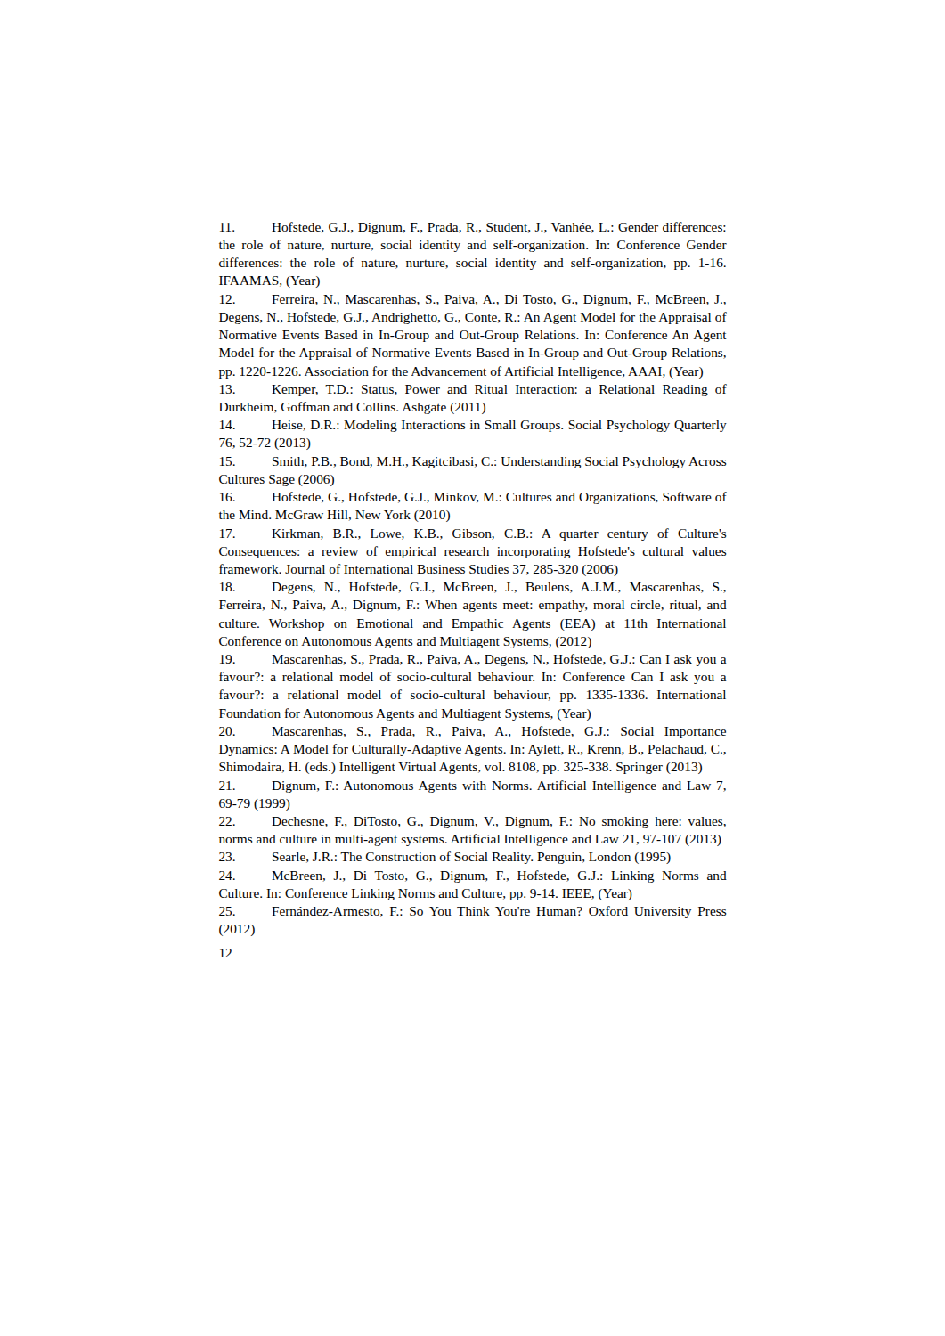11. Hofstede, G.J., Dignum, F., Prada, R., Student, J., Vanhée, L.: Gender differences: the role of nature, nurture, social identity and self-organization. In: Conference Gender differences: the role of nature, nurture, social identity and self-organization, pp. 1-16. IFAAMAS, (Year)
12. Ferreira, N., Mascarenhas, S., Paiva, A., Di Tosto, G., Dignum, F., McBreen, J., Degens, N., Hofstede, G.J., Andrighetto, G., Conte, R.: An Agent Model for the Appraisal of Normative Events Based in In-Group and Out-Group Relations. In: Conference An Agent Model for the Appraisal of Normative Events Based in In-Group and Out-Group Relations, pp. 1220-1226. Association for the Advancement of Artificial Intelligence, AAAI, (Year)
13. Kemper, T.D.: Status, Power and Ritual Interaction: a Relational Reading of Durkheim, Goffman and Collins. Ashgate (2011)
14. Heise, D.R.: Modeling Interactions in Small Groups. Social Psychology Quarterly 76, 52-72 (2013)
15. Smith, P.B., Bond, M.H., Kagitcibasi, C.: Understanding Social Psychology Across Cultures Sage (2006)
16. Hofstede, G., Hofstede, G.J., Minkov, M.: Cultures and Organizations, Software of the Mind. McGraw Hill, New York (2010)
17. Kirkman, B.R., Lowe, K.B., Gibson, C.B.: A quarter century of Culture's Consequences: a review of empirical research incorporating Hofstede's cultural values framework. Journal of International Business Studies 37, 285-320 (2006)
18. Degens, N., Hofstede, G.J., McBreen, J., Beulens, A.J.M., Mascarenhas, S., Ferreira, N., Paiva, A., Dignum, F.: When agents meet: empathy, moral circle, ritual, and culture. Workshop on Emotional and Empathic Agents (EEA) at 11th International Conference on Autonomous Agents and Multiagent Systems, (2012)
19. Mascarenhas, S., Prada, R., Paiva, A., Degens, N., Hofstede, G.J.: Can I ask you a favour?: a relational model of socio-cultural behaviour. In: Conference Can I ask you a favour?: a relational model of socio-cultural behaviour, pp. 1335-1336. International Foundation for Autonomous Agents and Multiagent Systems, (Year)
20. Mascarenhas, S., Prada, R., Paiva, A., Hofstede, G.J.: Social Importance Dynamics: A Model for Culturally-Adaptive Agents. In: Aylett, R., Krenn, B., Pelachaud, C., Shimodaira, H. (eds.) Intelligent Virtual Agents, vol. 8108, pp. 325-338. Springer (2013)
21. Dignum, F.: Autonomous Agents with Norms. Artificial Intelligence and Law 7, 69-79 (1999)
22. Dechesne, F., DiTosto, G., Dignum, V., Dignum, F.: No smoking here: values, norms and culture in multi-agent systems. Artificial Intelligence and Law 21, 97-107 (2013)
23. Searle, J.R.: The Construction of Social Reality. Penguin, London (1995)
24. McBreen, J., Di Tosto, G., Dignum, F., Hofstede, G.J.: Linking Norms and Culture. In: Conference Linking Norms and Culture, pp. 9-14. IEEE, (Year)
25. Fernández-Armesto, F.: So You Think You're Human? Oxford University Press (2012)
12